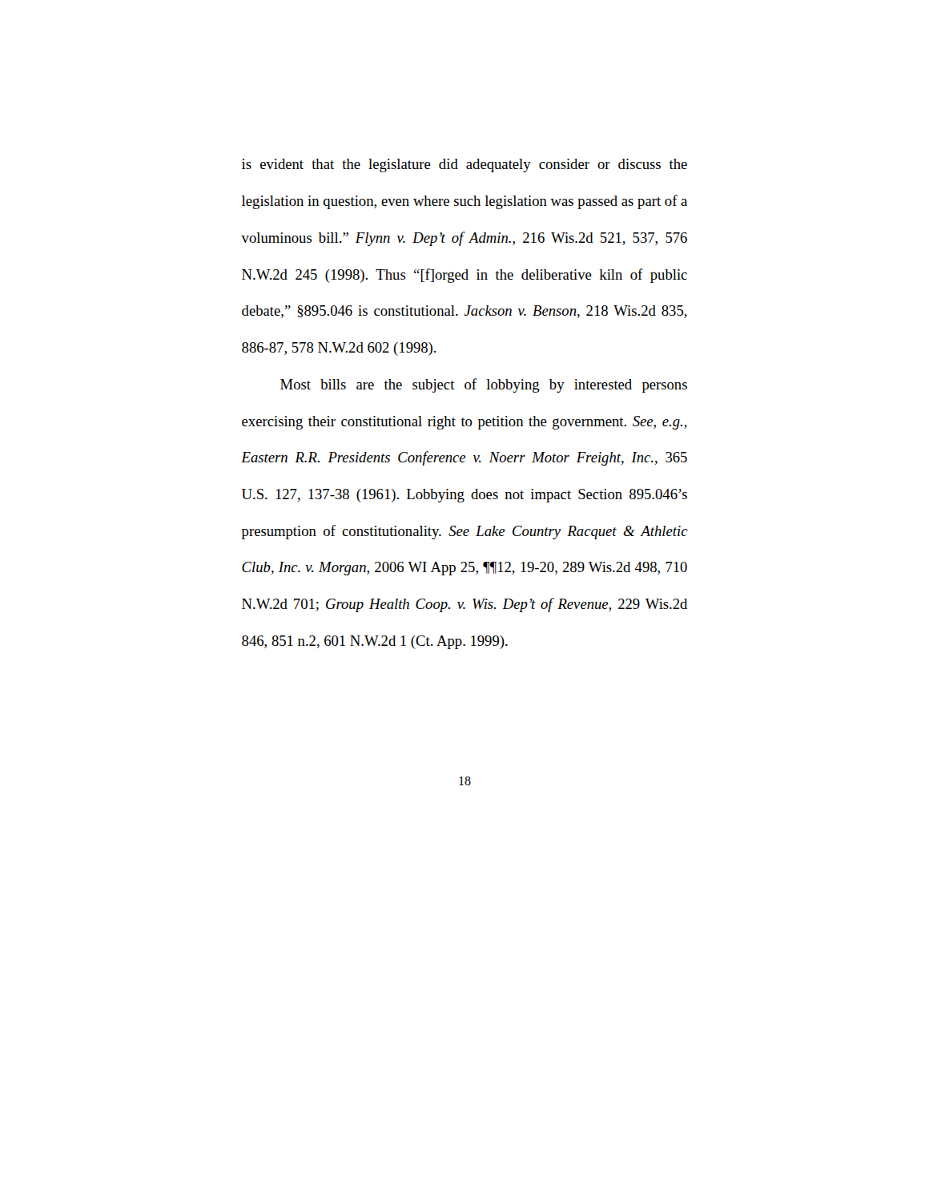is evident that the legislature did adequately consider or discuss the legislation in question, even where such legislation was passed as part of a voluminous bill.” Flynn v. Dep’t of Admin., 216 Wis.2d 521, 537, 576 N.W.2d 245 (1998). Thus “[f]orged in the deliberative kiln of public debate,” §895.046 is constitutional. Jackson v. Benson, 218 Wis.2d 835, 886-87, 578 N.W.2d 602 (1998).
Most bills are the subject of lobbying by interested persons exercising their constitutional right to petition the government. See, e.g., Eastern R.R. Presidents Conference v. Noerr Motor Freight, Inc., 365 U.S. 127, 137-38 (1961). Lobbying does not impact Section 895.046’s presumption of constitutionality. See Lake Country Racquet & Athletic Club, Inc. v. Morgan, 2006 WI App 25, ¶¶12, 19-20, 289 Wis.2d 498, 710 N.W.2d 701; Group Health Coop. v. Wis. Dep’t of Revenue, 229 Wis.2d 846, 851 n.2, 601 N.W.2d 1 (Ct. App. 1999).
18